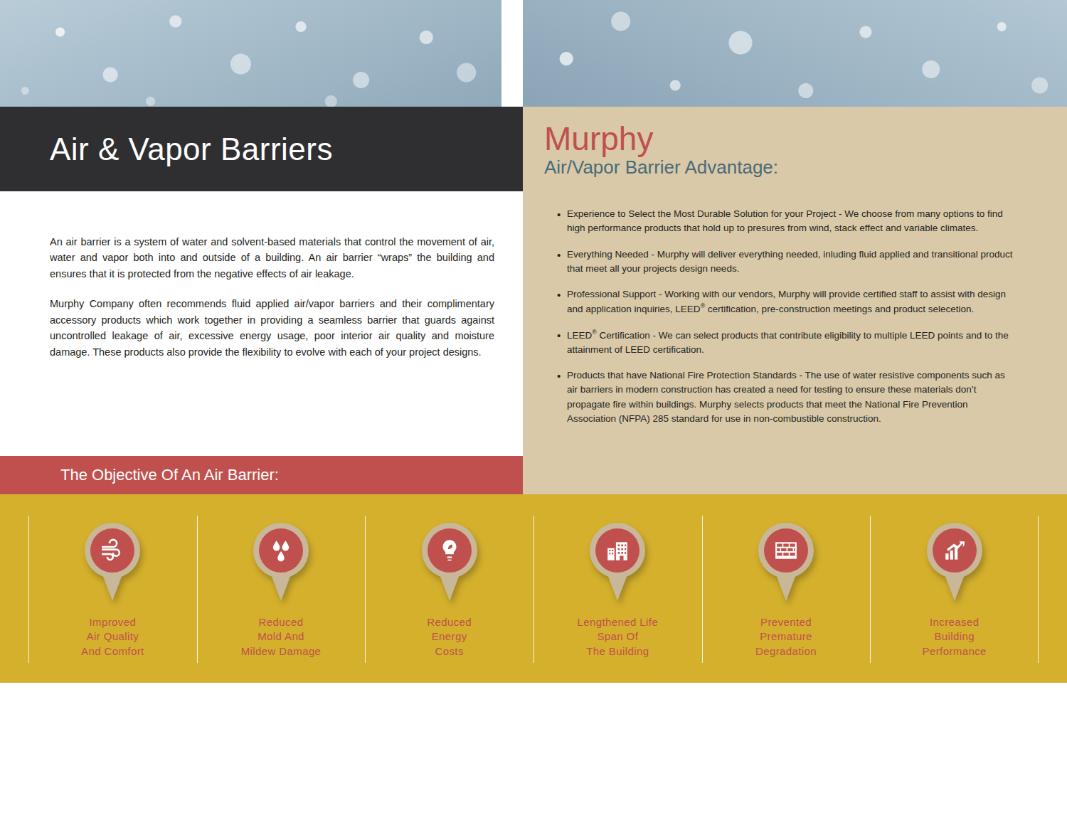Air & Vapor Barriers
Murphy
Air/Vapor Barrier Advantage:
An air barrier is a system of water and solvent-based materials that control the movement of air, water and vapor both into and outside of a building. An air barrier “wraps” the building and ensures that it is protected from the negative effects of air leakage.
Murphy Company often recommends fluid applied air/vapor barriers and their complimentary accessory products which work together in providing a seamless barrier that guards against uncontrolled leakage of air, excessive energy usage, poor interior air quality and moisture damage. These products also provide the flexibility to evolve with each of your project designs.
Experience to Select the Most Durable Solution for your Project - We choose from many options to find high performance products that hold up to presures from wind, stack effect and variable climates.
Everything Needed - Murphy will deliver everything needed, inluding fluid applied and transitional product that meet all your projects design needs.
Professional Support - Working with our vendors, Murphy will provide certified staff to assist with design and application inquiries, LEED® certification, pre-construction meetings and product selecetion.
LEED® Certification - We can select products that contribute eligibility to multiple LEED points and to the attainment of LEED certification.
Products that have National Fire Protection Standards - The use of water resistive components such as air barriers in modern construction has created a need for testing to ensure these materials don’t propagate fire within buildings. Murphy selects products that meet the National Fire Prevention Association (NFPA) 285 standard for use in non-combustible construction.
The Objective Of An Air Barrier:
Improved
Air Quality
And Comfort
Reduced
Mold And
Mildew Damage
Reduced
Energy
Costs
Lengthened Life
Span Of
The Building
Prevented
Premature
Degradation
Increased
Building
Performance